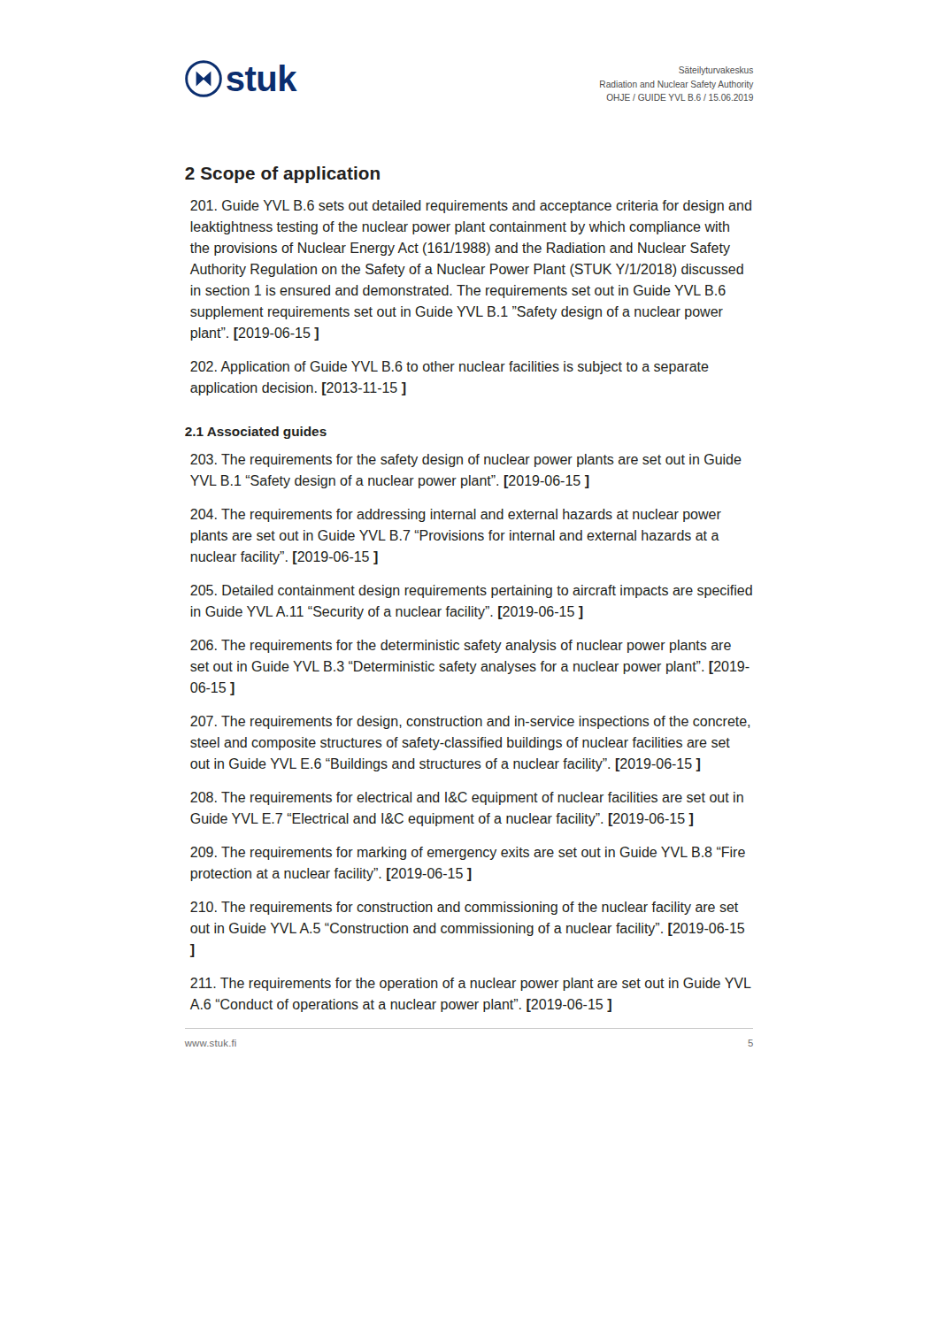stuk
Säteilyturvakeskus
Radiation and Nuclear Safety Authority
OHJE / GUIDE YVL B.6 / 15.06.2019
2 Scope of application
201. Guide YVL B.6 sets out detailed requirements and acceptance criteria for design and leaktightness testing of the nuclear power plant containment by which compliance with the provisions of Nuclear Energy Act (161/1988) and the Radiation and Nuclear Safety Authority Regulation on the Safety of a Nuclear Power Plant (STUK Y/1/2018) discussed in section 1 is ensured and demonstrated. The requirements set out in Guide YVL B.6 supplement requirements set out in Guide YVL B.1 ”Safety design of a nuclear power plant”. [2019-06-15 ]
202. Application of Guide YVL B.6 to other nuclear facilities is subject to a separate application decision. [2013-11-15 ]
2.1 Associated guides
203. The requirements for the safety design of nuclear power plants are set out in Guide YVL B.1 “Safety design of a nuclear power plant”. [2019-06-15 ]
204. The requirements for addressing internal and external hazards at nuclear power plants are set out in Guide YVL B.7 “Provisions for internal and external hazards at a nuclear facility”. [2019-06-15 ]
205. Detailed containment design requirements pertaining to aircraft impacts are specified in Guide YVL A.11 “Security of a nuclear facility”. [2019-06-15 ]
206. The requirements for the deterministic safety analysis of nuclear power plants are set out in Guide YVL B.3 “Deterministic safety analyses for a nuclear power plant”. [2019-06-15 ]
207. The requirements for design, construction and in-service inspections of the concrete, steel and composite structures of safety-classified buildings of nuclear facilities are set out in Guide YVL E.6 “Buildings and structures of a nuclear facility”. [2019-06-15 ]
208. The requirements for electrical and I&C equipment of nuclear facilities are set out in Guide YVL E.7 “Electrical and I&C equipment of a nuclear facility”. [2019-06-15 ]
209. The requirements for marking of emergency exits are set out in Guide YVL B.8 “Fire protection at a nuclear facility”. [2019-06-15 ]
210. The requirements for construction and commissioning of the nuclear facility are set out in Guide YVL A.5 “Construction and commissioning of a nuclear facility”. [2019-06-15 ]
211. The requirements for the operation of a nuclear power plant are set out in Guide YVL A.6 “Conduct of operations at a nuclear power plant”. [2019-06-15 ]
www.stuk.fi 5